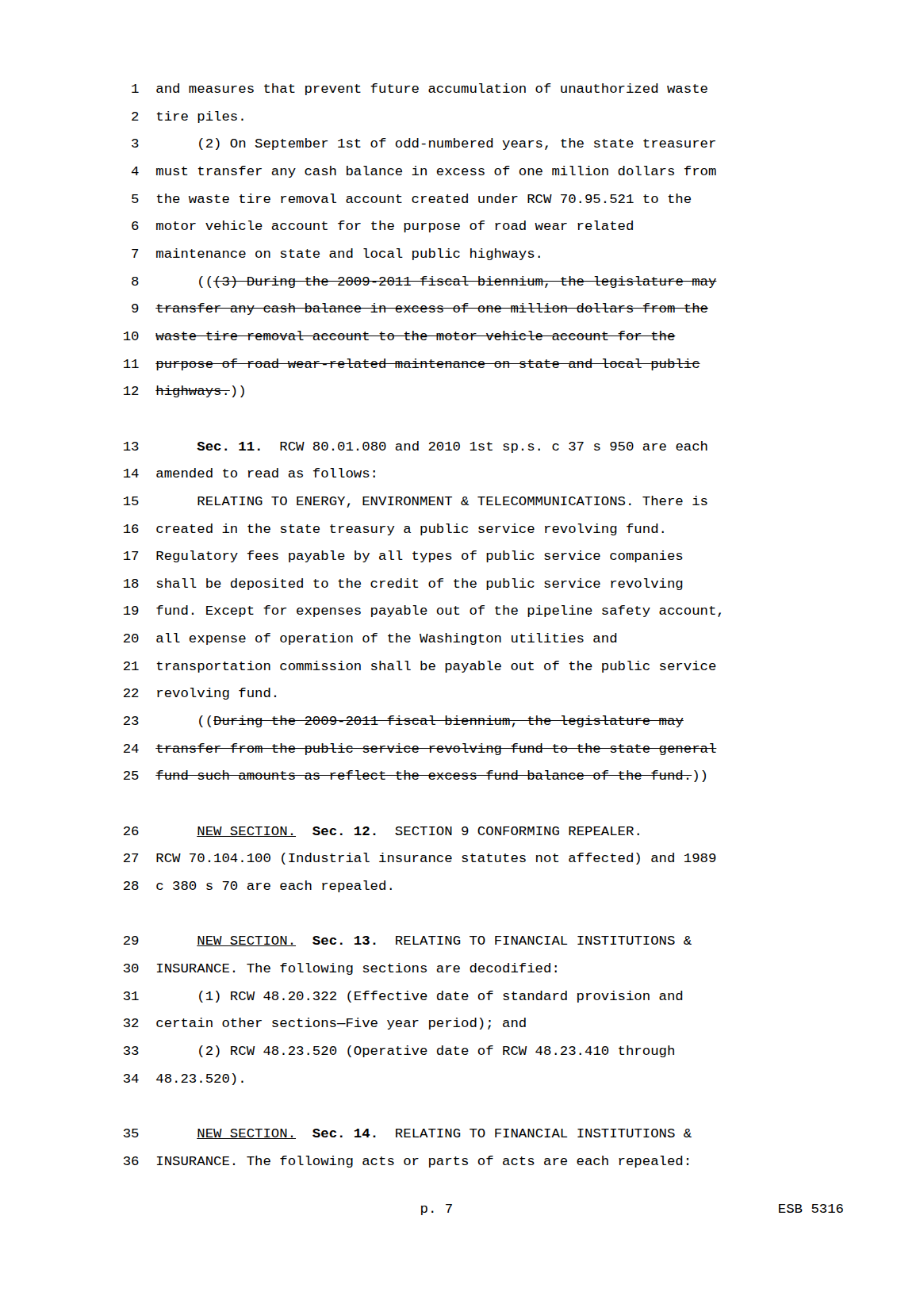1 and measures that prevent future accumulation of unauthorized waste
2 tire piles.
3 (2) On September 1st of odd-numbered years, the state treasurer
4 must transfer any cash balance in excess of one million dollars from
5 the waste tire removal account created under RCW 70.95.521 to the
6 motor vehicle account for the purpose of road wear related
7 maintenance on state and local public highways.
8 (((3) During the 2009-2011 fiscal biennium, the legislature may
9 transfer any cash balance in excess of one million dollars from the
10 waste tire removal account to the motor vehicle account for the
11 purpose of road wear-related maintenance on state and local public
12 highways.))
13 Sec. 11. RCW 80.01.080 and 2010 1st sp.s. c 37 s 950 are each
14 amended to read as follows:
15 RELATING TO ENERGY, ENVIRONMENT & TELECOMMUNICATIONS. There is
16 created in the state treasury a public service revolving fund.
17 Regulatory fees payable by all types of public service companies
18 shall be deposited to the credit of the public service revolving
19 fund. Except for expenses payable out of the pipeline safety account,
20 all expense of operation of the Washington utilities and
21 transportation commission shall be payable out of the public service
22 revolving fund.
23 ((During the 2009-2011 fiscal biennium, the legislature may
24 transfer from the public service revolving fund to the state general
25 fund such amounts as reflect the excess fund balance of the fund.))
26 NEW SECTION. Sec. 12. SECTION 9 CONFORMING REPEALER.
27 RCW 70.104.100 (Industrial insurance statutes not affected) and 1989
28 c 380 s 70 are each repealed.
29 NEW SECTION. Sec. 13. RELATING TO FINANCIAL INSTITUTIONS &
30 INSURANCE. The following sections are decodified:
31 (1) RCW 48.20.322 (Effective date of standard provision and
32 certain other sections—Five year period); and
33 (2) RCW 48.23.520 (Operative date of RCW 48.23.410 through
3448.23.520).
35 NEW SECTION. Sec. 14. RELATING TO FINANCIAL INSTITUTIONS &
36 INSURANCE. The following acts or parts of acts are each repealed:
p. 7 ESB 5316